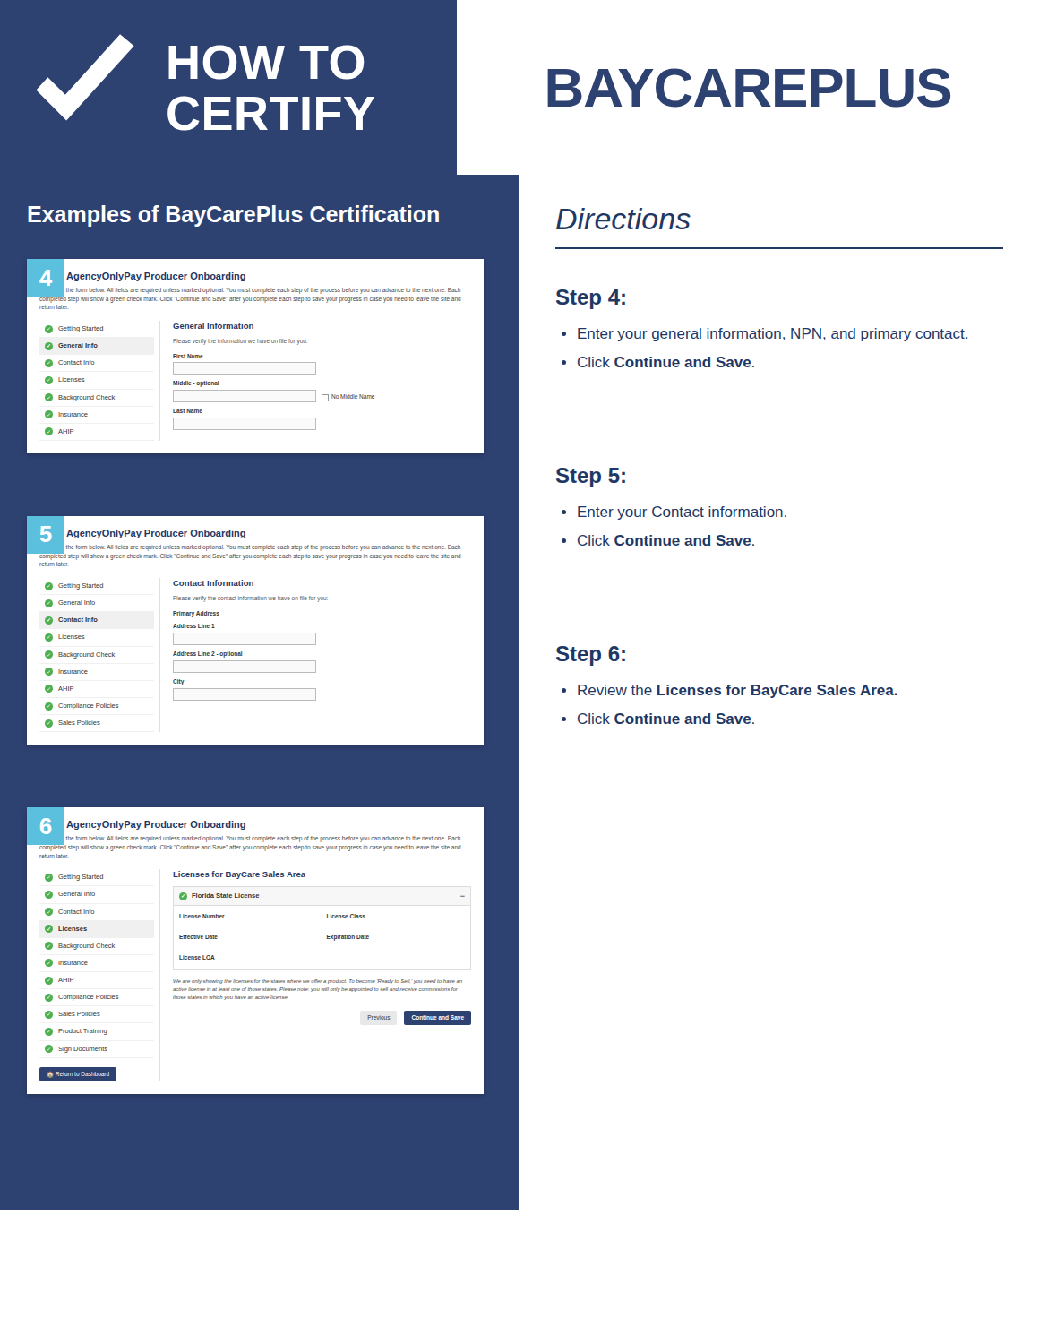HOW TO
CERTIFY
BAYCAREPLUS
Examples of BayCarePlus Certification
4
AgencyOnlyPay Producer Onboarding
Complete the form below. All fields are required unless marked optional. You must complete each step of the process before you can advance to the next one. Each completed step will show a green check mark. Click "Continue and Save" after you complete each step to save your progress in case you need to leave the site and return later.
✓ Getting Started
✓ General Info
✓ Contact Info
✓ Licenses
✓ Background Check
✓ Insurance
✓ AHIP
General Information
Please verify the information we have on file for you:
First Name
Middle - optional
No Middle Name
Last Name
5
AgencyOnlyPay Producer Onboarding
Complete the form below. All fields are required unless marked optional. You must complete each step of the process before you can advance to the next one. Each completed step will show a green check mark. Click "Continue and Save" after you complete each step to save your progress in case you need to leave the site and return later.
✓ Getting Started
✓ General Info
✓ Contact Info
✓ Licenses
✓ Background Check
✓ Insurance
✓ AHIP
✓ Compliance Policies
✓ Sales Policies
Contact Information
Please verify the contact information we have on file for you:
Primary Address
Address Line 1
Address Line 2 - optional
City
6
AgencyOnlyPay Producer Onboarding
Complete the form below. All fields are required unless marked optional. You must complete each step of the process before you can advance to the next one. Each completed step will show a green check mark. Click "Continue and Save" after you complete each step to save your progress in case you need to leave the site and return later.
✓ Getting Started
✓ General Info
✓ Contact Info
✓ Licenses
✓ Background Check
✓ Insurance
✓ AHIP
✓ Compliance Policies
✓ Sales Policies
✓ Product Training
✓ Sign Documents
🏠 Return to Dashboard
Licenses for BayCare Sales Area
✓ Florida State License −
License Number
License Class
Effective Date
Expiration Date
License LOA
We are only showing the licenses for the states where we offer a product. To become 'Ready to Sell,' you need to have an active license in at least one of those states. Please note: you will only be appointed to sell and receive commissions for those states in which you have an active license.
Previous Continue and Save
Directions
Step 4:
Enter your general information, NPN, and primary contact.
Click Continue and Save.
Step 5:
Enter your Contact information.
Click Continue and Save.
Step 6:
Review the Licenses for BayCare Sales Area.
Click Continue and Save.